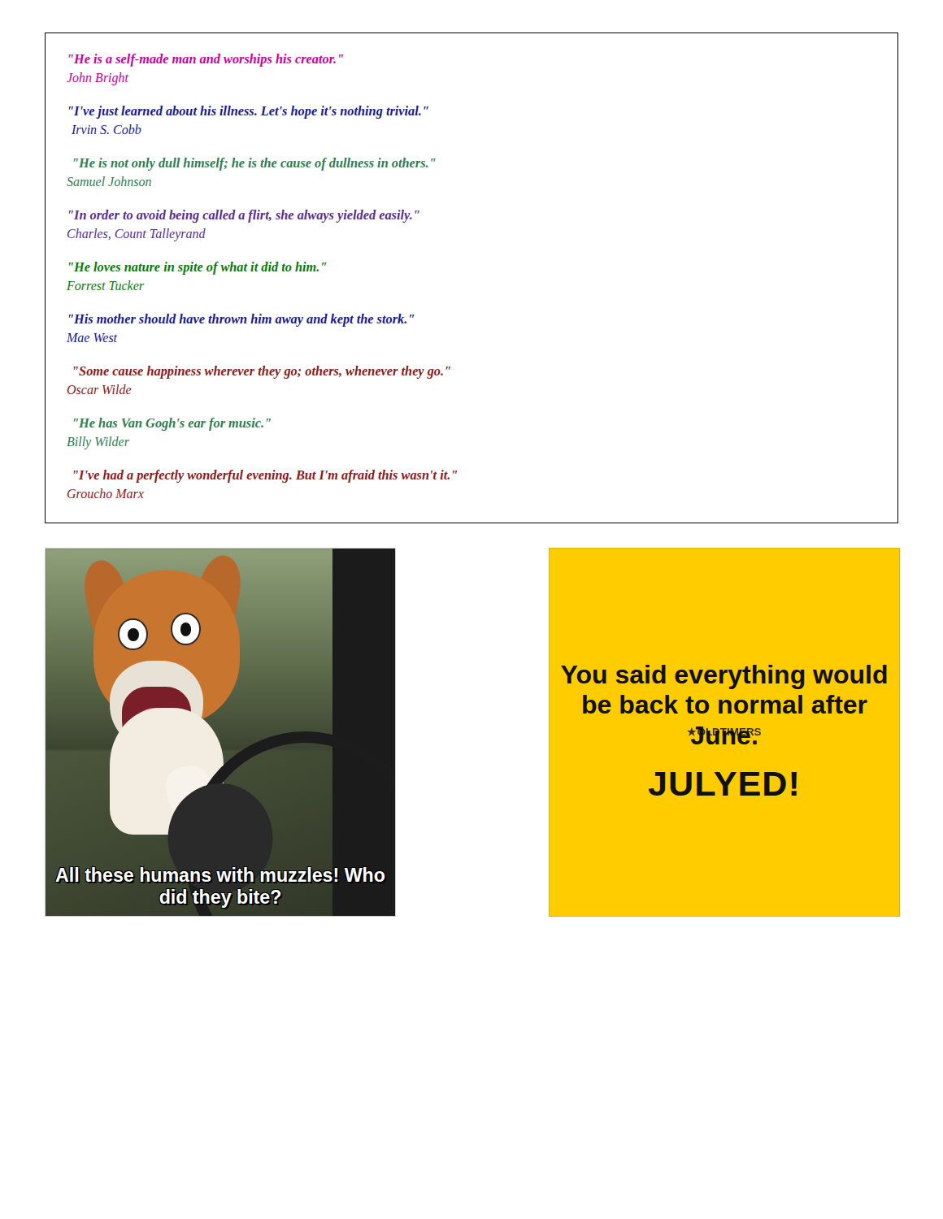"He is a self-made man and worships his creator."
John Bright
"I've just learned about his illness. Let's hope it's nothing trivial."
Irvin S. Cobb
"He is not only dull himself; he is the cause of dullness in others."
Samuel Johnson
"In order to avoid being called a flirt, she always yielded easily."
Charles, Count Talleyrand
"He loves nature in spite of what it did to him."
Forrest Tucker
"His mother should have thrown him away and kept the stork."
Mae West
"Some cause happiness wherever they go; others, whenever they go."
Oscar Wilde
"He has Van Gogh's ear for music."
Billy Wilder
"I've had a perfectly wonderful evening. But I'm afraid this wasn't it."
Groucho Marx
All these humans with muzzles! Who did they bite?
You said everything would be back to normal after June. JULYED! ★OLDTIMERS